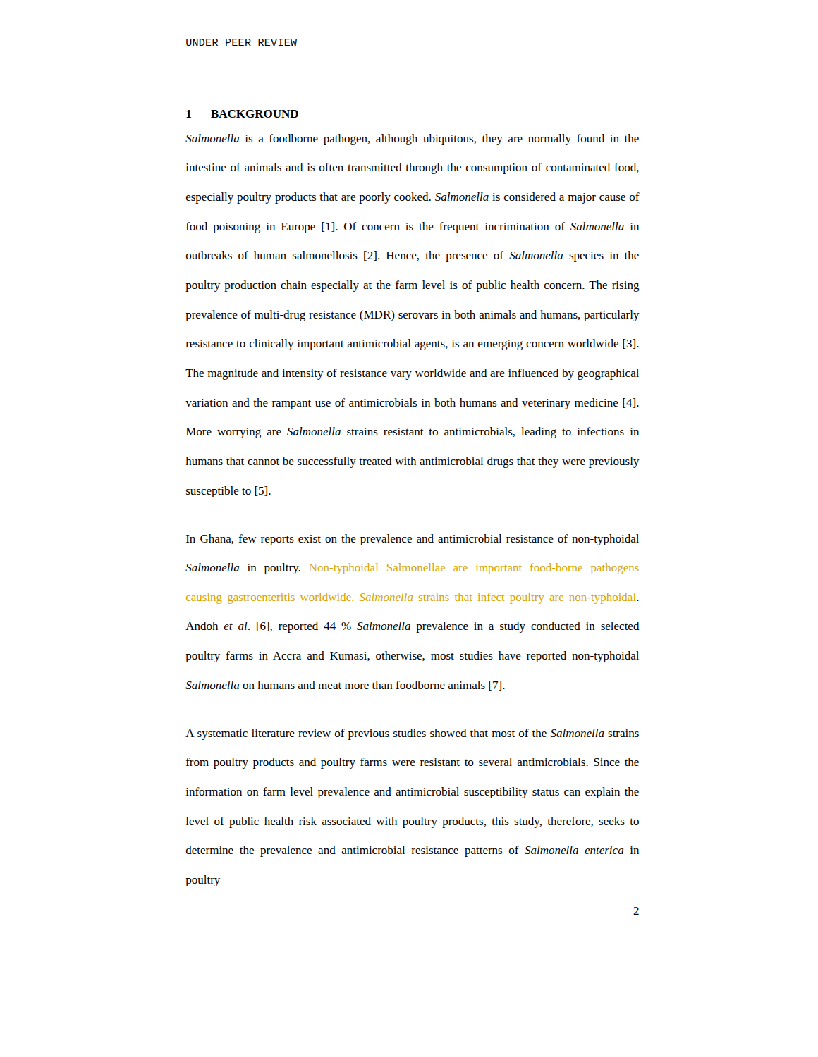UNDER PEER REVIEW
1 BACKGROUND
Salmonella is a foodborne pathogen, although ubiquitous, they are normally found in the intestine of animals and is often transmitted through the consumption of contaminated food, especially poultry products that are poorly cooked. Salmonella is considered a major cause of food poisoning in Europe [1]. Of concern is the frequent incrimination of Salmonella in outbreaks of human salmonellosis [2]. Hence, the presence of Salmonella species in the poultry production chain especially at the farm level is of public health concern. The rising prevalence of multi-drug resistance (MDR) serovars in both animals and humans, particularly resistance to clinically important antimicrobial agents, is an emerging concern worldwide [3]. The magnitude and intensity of resistance vary worldwide and are influenced by geographical variation and the rampant use of antimicrobials in both humans and veterinary medicine [4]. More worrying are Salmonella strains resistant to antimicrobials, leading to infections in humans that cannot be successfully treated with antimicrobial drugs that they were previously susceptible to [5].
In Ghana, few reports exist on the prevalence and antimicrobial resistance of non-typhoidal Salmonella in poultry. Non-typhoidal Salmonellae are important food-borne pathogens causing gastroenteritis worldwide. Salmonella strains that infect poultry are non-typhoidal. Andoh et al. [6], reported 44 % Salmonella prevalence in a study conducted in selected poultry farms in Accra and Kumasi, otherwise, most studies have reported non-typhoidal Salmonella on humans and meat more than foodborne animals [7].
A systematic literature review of previous studies showed that most of the Salmonella strains from poultry products and poultry farms were resistant to several antimicrobials. Since the information on farm level prevalence and antimicrobial susceptibility status can explain the level of public health risk associated with poultry products, this study, therefore, seeks to determine the prevalence and antimicrobial resistance patterns of Salmonella enterica in poultry
2